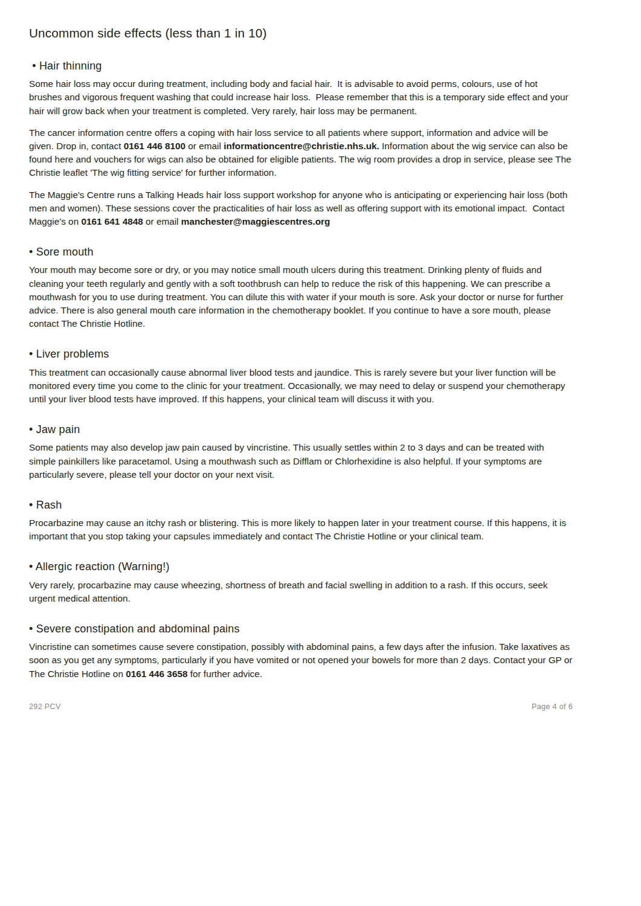Uncommon side effects (less than 1 in 10)
• Hair thinning
Some hair loss may occur during treatment, including body and facial hair. It is advisable to avoid perms, colours, use of hot brushes and vigorous frequent washing that could increase hair loss. Please remember that this is a temporary side effect and your hair will grow back when your treatment is completed. Very rarely, hair loss may be permanent.
The cancer information centre offers a coping with hair loss service to all patients where support, information and advice will be given. Drop in, contact 0161 446 8100 or email informationcentre@christie.nhs.uk. Information about the wig service can also be found here and vouchers for wigs can also be obtained for eligible patients. The wig room provides a drop in service, please see The Christie leaflet 'The wig fitting service' for further information.
The Maggie's Centre runs a Talking Heads hair loss support workshop for anyone who is anticipating or experiencing hair loss (both men and women). These sessions cover the practicalities of hair loss as well as offering support with its emotional impact. Contact Maggie's on 0161 641 4848 or email manchester@maggiescentres.org
• Sore mouth
Your mouth may become sore or dry, or you may notice small mouth ulcers during this treatment. Drinking plenty of fluids and cleaning your teeth regularly and gently with a soft toothbrush can help to reduce the risk of this happening. We can prescribe a mouthwash for you to use during treatment. You can dilute this with water if your mouth is sore. Ask your doctor or nurse for further advice. There is also general mouth care information in the chemotherapy booklet. If you continue to have a sore mouth, please contact The Christie Hotline.
• Liver problems
This treatment can occasionally cause abnormal liver blood tests and jaundice. This is rarely severe but your liver function will be monitored every time you come to the clinic for your treatment. Occasionally, we may need to delay or suspend your chemotherapy until your liver blood tests have improved. If this happens, your clinical team will discuss it with you.
• Jaw pain
Some patients may also develop jaw pain caused by vincristine. This usually settles within 2 to 3 days and can be treated with simple painkillers like paracetamol. Using a mouthwash such as Difflam or Chlorhexidine is also helpful. If your symptoms are particularly severe, please tell your doctor on your next visit.
• Rash
Procarbazine may cause an itchy rash or blistering. This is more likely to happen later in your treatment course. If this happens, it is important that you stop taking your capsules immediately and contact The Christie Hotline or your clinical team.
• Allergic reaction (Warning!)
Very rarely, procarbazine may cause wheezing, shortness of breath and facial swelling in addition to a rash. If this occurs, seek urgent medical attention.
• Severe constipation and abdominal pains
Vincristine can sometimes cause severe constipation, possibly with abdominal pains, a few days after the infusion. Take laxatives as soon as you get any symptoms, particularly if you have vomited or not opened your bowels for more than 2 days. Contact your GP or The Christie Hotline on 0161 446 3658 for further advice.
292 PCV Page 4 of 6